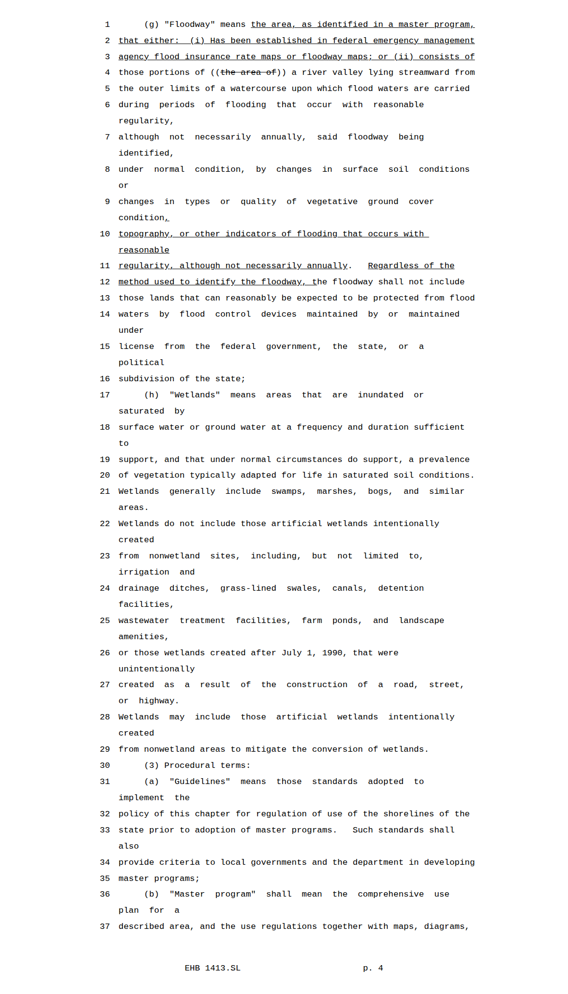(g) "Floodway" means the area, as identified in a master program,
that either: (i) Has been established in federal emergency management
agency flood insurance rate maps or floodway maps; or (ii) consists of
those portions of ((the area of)) a river valley lying streamward from
the outer limits of a watercourse upon which flood waters are carried
during periods of flooding that occur with reasonable regularity,
although not necessarily annually, said floodway being identified,
under normal condition, by changes in surface soil conditions or
changes in types or quality of vegetative ground cover condition,
topography, or other indicators of flooding that occurs with reasonable
regularity, although not necessarily annually. Regardless of the
method used to identify the floodway, the floodway shall not include
those lands that can reasonably be expected to be protected from flood
waters by flood control devices maintained by or maintained under
license from the federal government, the state, or a political
subdivision of the state;
(h) "Wetlands" means areas that are inundated or saturated by
surface water or ground water at a frequency and duration sufficient to
support, and that under normal circumstances do support, a prevalence
of vegetation typically adapted for life in saturated soil conditions.
Wetlands generally include swamps, marshes, bogs, and similar areas.
Wetlands do not include those artificial wetlands intentionally created
from nonwetland sites, including, but not limited to, irrigation and
drainage ditches, grass-lined swales, canals, detention facilities,
wastewater treatment facilities, farm ponds, and landscape amenities,
or those wetlands created after July 1, 1990, that were unintentionally
created as a result of the construction of a road, street, or highway.
Wetlands may include those artificial wetlands intentionally created
from nonwetland areas to mitigate the conversion of wetlands.
(3) Procedural terms:
(a) "Guidelines" means those standards adopted to implement the
policy of this chapter for regulation of use of the shorelines of the
state prior to adoption of master programs. Such standards shall also
provide criteria to local governments and the department in developing
master programs;
(b) "Master program" shall mean the comprehensive use plan for a
described area, and the use regulations together with maps, diagrams,
EHB 1413.SL p. 4